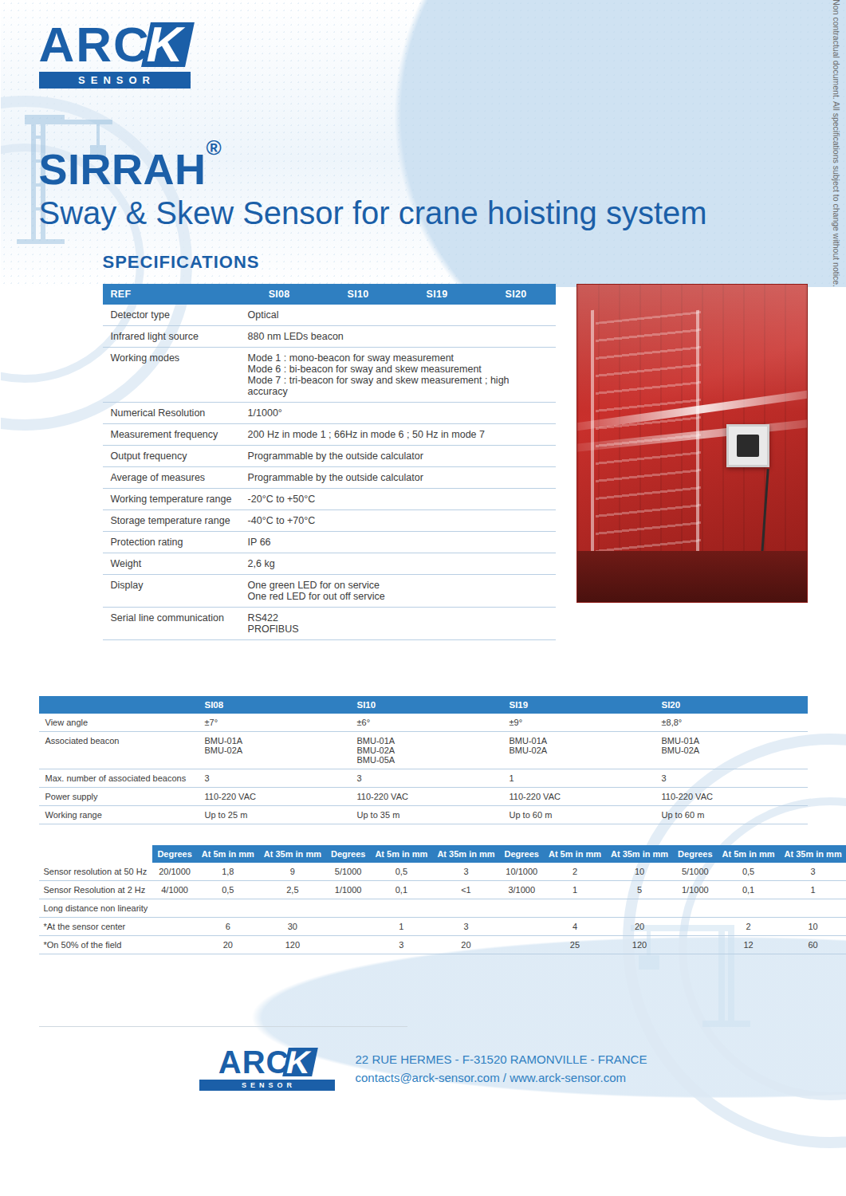ARCK
SENSOR
SIRRAH®
Sway & Skew Sensor for crane hoisting system
Non contractual document. All specifications subject to change without notice.
SPECIFICATIONS
| REF | SI08 | SI10 | SI19 | SI20 |
| --- | --- | --- | --- | --- |
| Detector type | Optical |
| Infrared light source | 880 nm LEDs beacon |
| Working modes | Mode 1 : mono-beacon for sway measurement Mode 6 : bi-beacon for sway and skew measurement Mode 7 : tri-beacon for sway and skew measurement ; high accuracy |
| Numerical Resolution | 1/1000° |
| Measurement frequency | 200 Hz in mode 1 ; 66Hz in mode 6 ; 50 Hz in mode 7 |
| Output frequency | Programmable by the outside calculator |
| Average of measures | Programmable by the outside calculator |
| Working temperature range | -20°C to +50°C |
| Storage temperature range | -40°C to +70°C |
| Protection rating | IP 66 |
| Weight | 2,6 kg |
| Display | One green LED for on service One red LED for out off service |
| Serial line communication | RS422 PROFIBUS |
| | SI08 | SI10 | SI19 | SI20 |
| --- | --- | --- | --- | --- |
| View angle | ±7° | ±6° | ±9° | ±8,8° |
| Associated beacon | BMU-01A BMU-02A | BMU-01A BMU-02A BMU-05A | BMU-01A BMU-02A | BMU-01A BMU-02A |
| Max. number of associated beacons | 3 | 3 | 1 | 3 |
| Power supply | 110-220 VAC | 110-220 VAC | 110-220 VAC | 110-220 VAC |
| Working range | Up to 25 m | Up to 35 m | Up to 60 m | Up to 60 m |
| | Degrees | At 5m in mm | At 35m in mm | Degrees | At 5m in mm | At 35m in mm | Degrees | At 5m in mm | At 35m in mm | Degrees | At 5m in mm | At 35m in mm |
| --- | --- | --- | --- | --- | --- | --- | --- | --- | --- | --- | --- | --- |
| Sensor resolution at 50 Hz | 20/1000 | 1,8 | 9 | 5/1000 | 0,5 | 3 | 10/1000 | 2 | 10 | 5/1000 | 0,5 | 3 |
| Sensor Resolution at 2 Hz | 4/1000 | 0,5 | 2,5 | 1/1000 | 0,1 | <1 | 3/1000 | 1 | 5 | 1/1000 | 0,1 | 1 |
| Long distance non linearity | | | | | | | | | | | | |
| *At the sensor center | | 6 | 30 | | 1 | 3 | | 4 | 20 | | 2 | 10 |
| *On 50% of the field | | 20 | 120 | | 3 | 20 | | 25 | 120 | | 12 | 60 |
ARCK
SENSOR
22 RUE HERMES - F-31520 RAMONVILLE - FRANCE
contacts@arck-sensor.com / www.arck-sensor.com